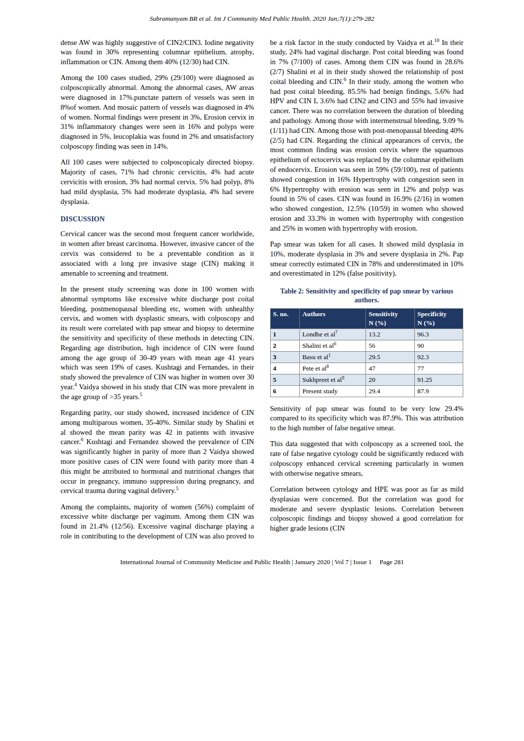Subramanyam BR et al. Int J Community Med Public Health. 2020 Jan;7(1):279-282
dense AW was highly suggestive of CIN2/CIN3. Iodine negativity was found in 30% representing columnar epithelium, atrophy, inflammation or CIN. Among them 40% (12/30) had CIN.
Among the 100 cases studied, 29% (29/100) were diagnosed as colposcopically abnormal. Among the abnormal cases, AW areas were diagnosed in 17%.punctate pattern of vessels was seen in 8%of women. And mosaic pattern of vessels was diagnosed in 4% of women. Normal findings were present in 3%, Erosion cervix in 31% inflammatory changes were seen in 16% and polyps were diagnosed in 5%, leucoplakia was found in 2% and unsatisfactory colposcopy finding was seen in 14%.
All 100 cases were subjected to colposcopicaly directed biopsy. Majority of cases, 71% had chronic cervicitis, 4% had acute cervicitis with erosion, 3% had normal cervix. 5% had polyp, 8% had mild dysplasia, 5% had moderate dysplasia, 4% had severe dysplasia.
Discussion
Cervical cancer was the second most frequent cancer worldwide, in women after breast carcinoma. However, invasive cancer of the cervix was considered to be a preventable condition as it associated with a long pre invasive stage (CIN) making it amenable to screening and treatment.
In the present study screening was done in 100 women with abnormal symptoms like excessive white discharge post coital bleeding, postmenopausal bleeding etc, women with unhealthy cervix, and women with dysplastic smears, with colposcopy and its result were correlated with pap smear and biopsy to determine the sensitivity and specificity of these methods in detecting CIN. Regarding age distribution, high incidence of CIN were found among the age group of 30-49 years with mean age 41 years which was seen 19% of cases. Kushtagi and Fernandes, in their study showed the prevalence of CIN was higher in women over 30 year.4 Vaidya showed in his study that CIN was more prevalent in the age group of >35 years.5
Regarding parity, our study showed, increased incidence of CIN among multiparous women, 35-40%. Similar study by Shalini et al showed the mean parity was 42 in patients with invasive cancer.6 Kushtagi and Fernandez showed the prevalence of CIN was significantly higher in parity of more than 2 Vaidya showed more positive cases of CIN were found with parity more than 4 this might be attributed to hormonal and nutritional changes that occur in pregnancy, immuno suppression during pregnancy, and cervical trauma during vaginal delivery.5
Among the complaints, majority of women (56%) complaint of excessive white discharge per vaginum. Among them CIN was found in 21.4% (12/56). Excessive vaginal discharge playing a role in contributing to the development of CIN was also proved to be a risk factor in the study conducted by Vaidya et al.10 In their study, 24% had vaginal discharge. Post coital bleeding was found in 7% (7/100) of cases. Among them CIN was found in 28.6% (2/7) Shalini et al in their study showed the relationship of post coital bleeding and CIN.6 In their study, among the women who had post coital bleeding, 85.5% had benign findings, 5.6% had HPV and CIN I, 3.6% had CIN2 and CIN3 and 55% had invasive cancer. There was no correlation between the duration of bleeding and pathology. Among those with intermenstrual bleeding, 9.09 % (1/11) had CIN. Among those with post-menopausal bleeding 40% (2/5) had CIN. Regarding the clinical appearances of cervix, the most common finding was erosion cervix where the squamous epithelium of ectocervix was replaced by the columnar epithelium of endocervix. Erosion was seen in 59% (59/100), rest of patients showed congestion in 16% Hypertrophy with congestion seen in 6% Hypertrophy with erosion was seen in 12% and polyp was found in 5% of cases. CIN was found in 16.9% (2/16) in women who showed congestion, 12.5% (10/59) in women who showed erosion and 33.3% in women with hypertrophy with congestion and 25% in women with hypertrophy with erosion.
Pap smear was taken for all cases. It showed mild dysplasia in 10%, moderate dysplasia in 3% and severe dysplasia in 2%. Pap smear correctly estimated CIN in 78% and underestimated in 10% and overestimated in 12% (false positivity).
Table 2: Sensitivity and specificity of pap smear by various authors.
| S. no. | Authors | Sensitivity N (%) | Specificity N (%) |
| --- | --- | --- | --- |
| 1 | Londhe et al 7 | 13.2 | 96.3 |
| 2 | Shalini et al 6 | 56 | 90 |
| 3 | Basu et al 1 | 29.5 | 92.3 |
| 4 | Pete et al 8 | 47 | 77 |
| 5 | Sukhpreet et al 9 | 20 | 91.25 |
| 6 | Present study | 29.4 | 87.9 |
Sensitivity of pap smear was found to be very low 29.4% compared to its specificity which was 87.9%. This was attribution to the high number of false negative smear.
This data suggested that with colposcopy as a screened tool, the rate of false negative cytology could be significantly reduced with colposcopy enhanced cervical screening particularly in women with otherwise negative smears,
Correlation between cytology and HPE was poor as far as mild dysplasias were concerned. But the correlation was good for moderate and severe dysplastic lesions. Correlation between colposcopic findings and biopsy showed a good correlation for higher grade lesions (CIN
International Journal of Community Medicine and Public Health | January 2020 | Vol 7 | Issue 1Page 281